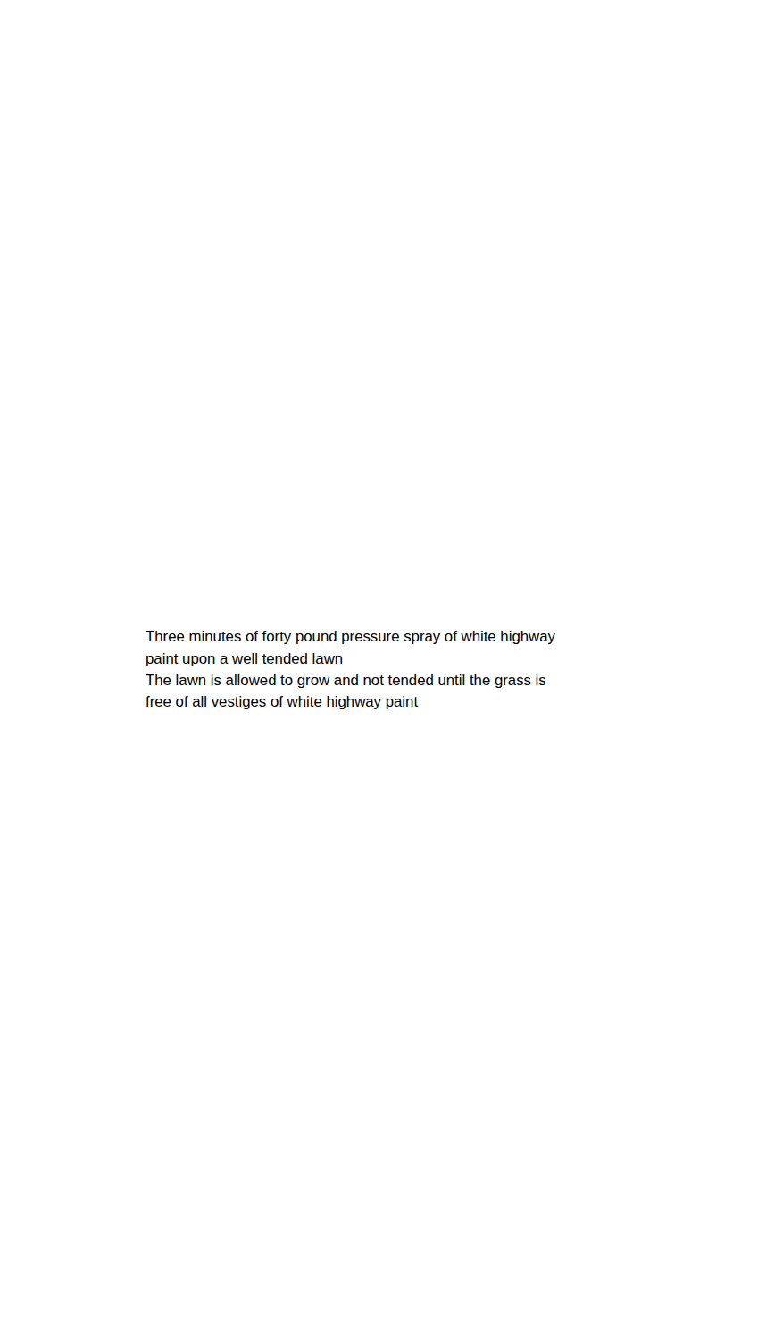Three minutes of forty pound pressure spray of white highway paint upon a well tended lawn
The lawn is allowed to grow and not tended until the grass is free of all vestiges of white highway paint